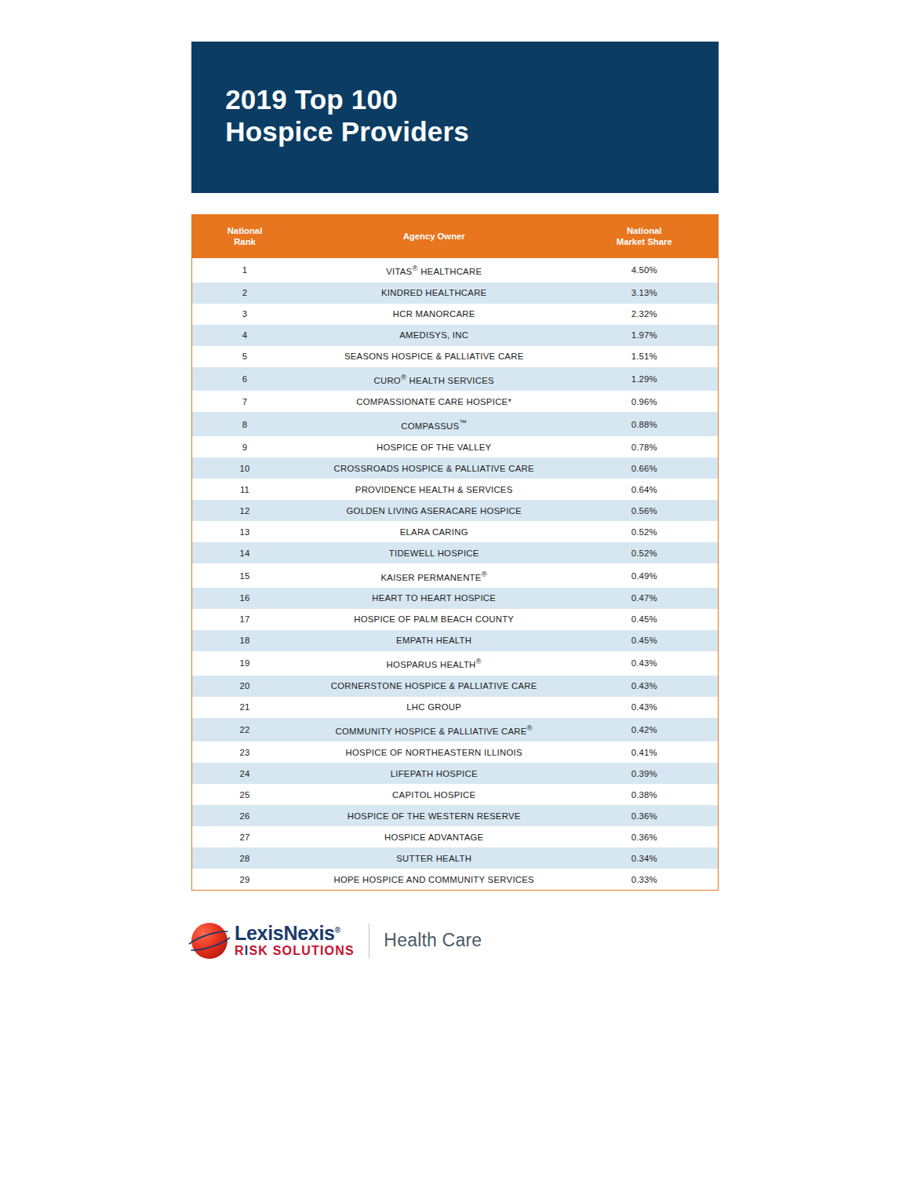2019 Top 100
Hospice Providers
| National Rank | Agency Owner | National Market Share |
| --- | --- | --- |
| 1 | VITAS ® HEALTHCARE | 4.50% |
| 2 | KINDRED HEALTHCARE | 3.13% |
| 3 | HCR MANORCARE | 2.32% |
| 4 | AMEDISYS, INC | 1.97% |
| 5 | SEASONS HOSPICE & PALLIATIVE CARE | 1.51% |
| 6 | CURO ® HEALTH SERVICES | 1.29% |
| 7 | COMPASSIONATE CARE HOSPICE* | 0.96% |
| 8 | COMPASSUS ™ | 0.88% |
| 9 | HOSPICE OF THE VALLEY | 0.78% |
| 10 | CROSSROADS HOSPICE & PALLIATIVE CARE | 0.66% |
| 11 | PROVIDENCE HEALTH & SERVICES | 0.64% |
| 12 | GOLDEN LIVING ASERACARE HOSPICE | 0.56% |
| 13 | ELARA CARING | 0.52% |
| 14 | TIDEWELL HOSPICE | 0.52% |
| 15 | KAISER PERMANENTE ® | 0.49% |
| 16 | HEART TO HEART HOSPICE | 0.47% |
| 17 | HOSPICE OF PALM BEACH COUNTY | 0.45% |
| 18 | EMPATH HEALTH | 0.45% |
| 19 | HOSPARUS HEALTH ® | 0.43% |
| 20 | CORNERSTONE HOSPICE & PALLIATIVE CARE | 0.43% |
| 21 | LHC GROUP | 0.43% |
| 22 | COMMUNITY HOSPICE & PALLIATIVE CARE ® | 0.42% |
| 23 | HOSPICE OF NORTHEASTERN ILLINOIS | 0.41% |
| 24 | LIFEPATH HOSPICE | 0.39% |
| 25 | CAPITOL HOSPICE | 0.38% |
| 26 | HOSPICE OF THE WESTERN RESERVE | 0.36% |
| 27 | HOSPICE ADVANTAGE | 0.36% |
| 28 | SUTTER HEALTH | 0.34% |
| 29 | HOPE HOSPICE AND COMMUNITY SERVICES | 0.33% |
LexisNexis®
RISK SOLUTIONS
Health Care